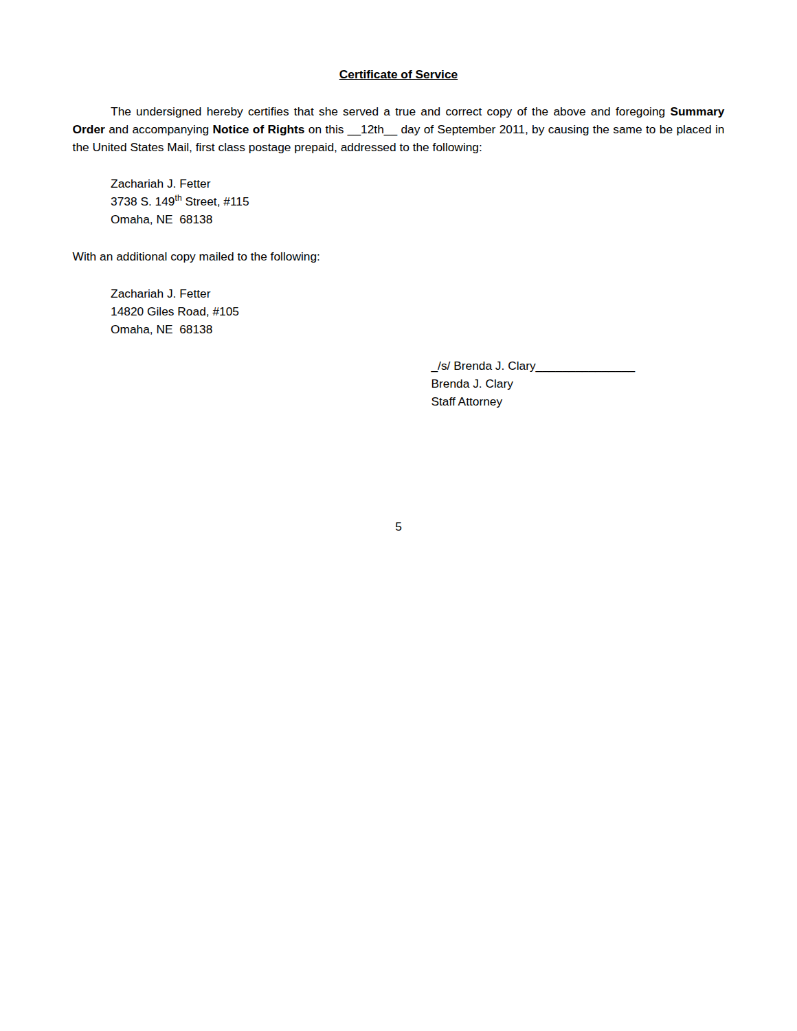Certificate of Service
The undersigned hereby certifies that she served a true and correct copy of the above and foregoing Summary Order and accompanying Notice of Rights on this __12th__ day of September 2011, by causing the same to be placed in the United States Mail, first class postage prepaid, addressed to the following:
Zachariah J. Fetter
3738 S. 149th Street, #115
Omaha, NE 68138
With an additional copy mailed to the following:
Zachariah J. Fetter
14820 Giles Road, #105
Omaha, NE 68138
_/s/ Brenda J. Clary_______________
Brenda J. Clary
Staff Attorney
5